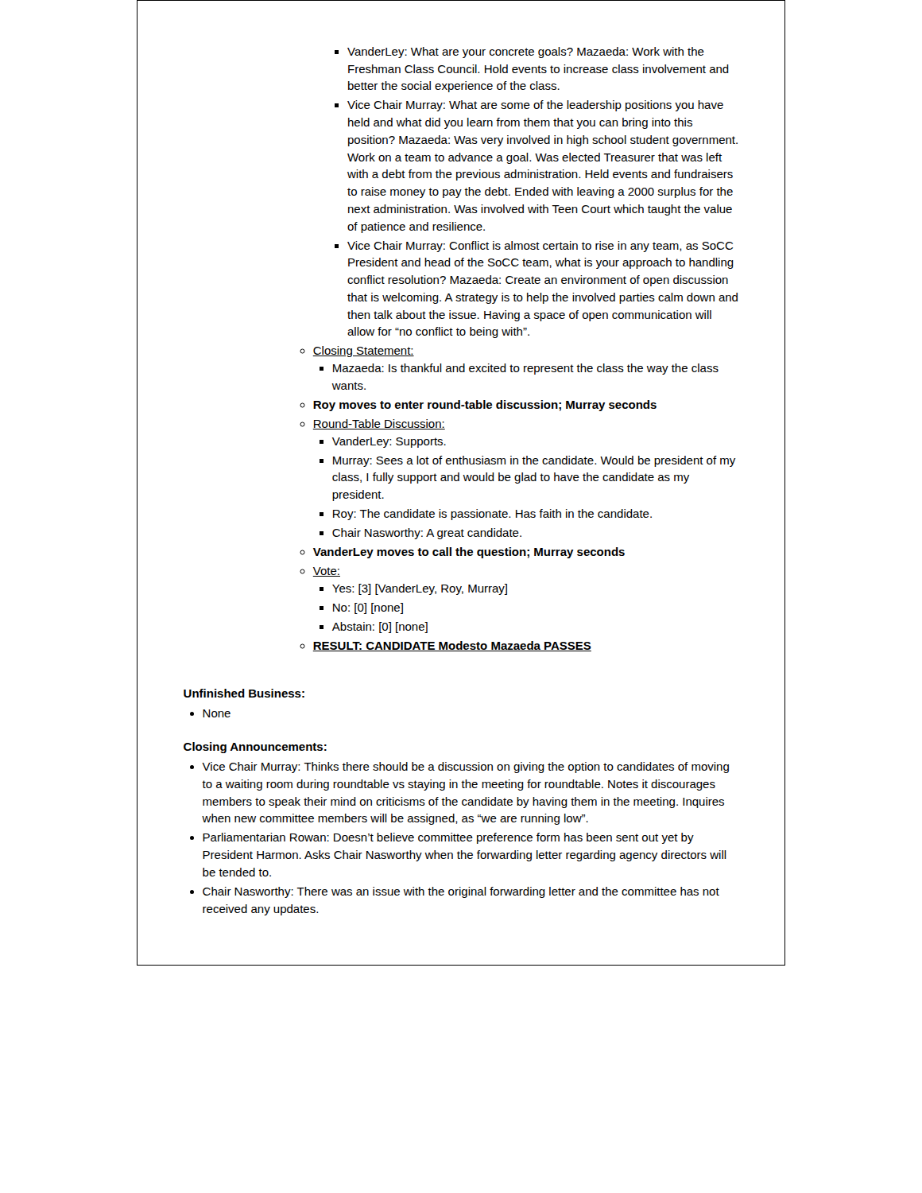VanderLey: What are your concrete goals? Mazaeda: Work with the Freshman Class Council. Hold events to increase class involvement and better the social experience of the class.
Vice Chair Murray: What are some of the leadership positions you have held and what did you learn from them that you can bring into this position? Mazaeda: Was very involved in high school student government. Work on a team to advance a goal. Was elected Treasurer that was left with a debt from the previous administration. Held events and fundraisers to raise money to pay the debt. Ended with leaving a 2000 surplus for the next administration. Was involved with Teen Court which taught the value of patience and resilience.
Vice Chair Murray: Conflict is almost certain to rise in any team, as SoCC President and head of the SoCC team, what is your approach to handling conflict resolution? Mazaeda: Create an environment of open discussion that is welcoming. A strategy is to help the involved parties calm down and then talk about the issue. Having a space of open communication will allow for “no conflict to being with”.
Closing Statement:
Mazaeda: Is thankful and excited to represent the class the way the class wants.
Roy moves to enter round-table discussion; Murray seconds
Round-Table Discussion:
VanderLey: Supports.
Murray: Sees a lot of enthusiasm in the candidate. Would be president of my class, I fully support and would be glad to have the candidate as my president.
Roy: The candidate is passionate. Has faith in the candidate.
Chair Nasworthy: A great candidate.
VanderLey moves to call the question; Murray seconds
Vote:
Yes: [3] [VanderLey, Roy, Murray]
No: [0] [none]
Abstain: [0] [none]
RESULT: CANDIDATE Modesto Mazaeda PASSES
Unfinished Business:
None
Closing Announcements:
Vice Chair Murray: Thinks there should be a discussion on giving the option to candidates of moving to a waiting room during roundtable vs staying in the meeting for roundtable. Notes it discourages members to speak their mind on criticisms of the candidate by having them in the meeting. Inquires when new committee members will be assigned, as “we are running low”.
Parliamentarian Rowan: Doesn’t believe committee preference form has been sent out yet by President Harmon. Asks Chair Nasworthy when the forwarding letter regarding agency directors will be tended to.
Chair Nasworthy: There was an issue with the original forwarding letter and the committee has not received any updates.